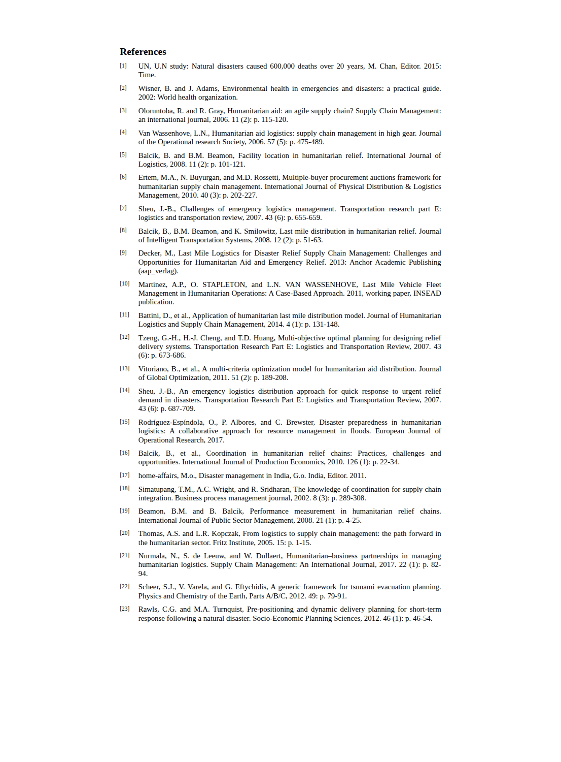References
[1] UN, U.N study: Natural disasters caused 600,000 deaths over 20 years, M. Chan, Editor. 2015: Time.
[2] Wisner, B. and J. Adams, Environmental health in emergencies and disasters: a practical guide. 2002: World health organization.
[3] Oloruntoba, R. and R. Gray, Humanitarian aid: an agile supply chain? Supply Chain Management: an international journal, 2006. 11 (2): p. 115-120.
[4] Van Wassenhove, L.N., Humanitarian aid logistics: supply chain management in high gear. Journal of the Operational research Society, 2006. 57 (5): p. 475-489.
[5] Balcik, B. and B.M. Beamon, Facility location in humanitarian relief. International Journal of Logistics, 2008. 11 (2): p. 101-121.
[6] Ertem, M.A., N. Buyurgan, and M.D. Rossetti, Multiple-buyer procurement auctions framework for humanitarian supply chain management. International Journal of Physical Distribution & Logistics Management, 2010. 40 (3): p. 202-227.
[7] Sheu, J.-B., Challenges of emergency logistics management. Transportation research part E: logistics and transportation review, 2007. 43 (6): p. 655-659.
[8] Balcik, B., B.M. Beamon, and K. Smilowitz, Last mile distribution in humanitarian relief. Journal of Intelligent Transportation Systems, 2008. 12 (2): p. 51-63.
[9] Decker, M., Last Mile Logistics for Disaster Relief Supply Chain Management: Challenges and Opportunities for Humanitarian Aid and Emergency Relief. 2013: Anchor Academic Publishing (aap_verlag).
[10] Martinez, A.P., O. STAPLETON, and L.N. VAN WASSENHOVE, Last Mile Vehicle Fleet Management in Humanitarian Operations: A Case-Based Approach. 2011, working paper, INSEAD publication.
[11] Battini, D., et al., Application of humanitarian last mile distribution model. Journal of Humanitarian Logistics and Supply Chain Management, 2014. 4 (1): p. 131-148.
[12] Tzeng, G.-H., H.-J. Cheng, and T.D. Huang, Multi-objective optimal planning for designing relief delivery systems. Transportation Research Part E: Logistics and Transportation Review, 2007. 43 (6): p. 673-686.
[13] Vitoriano, B., et al., A multi-criteria optimization model for humanitarian aid distribution. Journal of Global Optimization, 2011. 51 (2): p. 189-208.
[14] Sheu, J.-B., An emergency logistics distribution approach for quick response to urgent relief demand in disasters. Transportation Research Part E: Logistics and Transportation Review, 2007. 43 (6): p. 687-709.
[15] Rodríguez-Espíndola, O., P. Albores, and C. Brewster, Disaster preparedness in humanitarian logistics: A collaborative approach for resource management in floods. European Journal of Operational Research, 2017.
[16] Balcik, B., et al., Coordination in humanitarian relief chains: Practices, challenges and opportunities. International Journal of Production Economics, 2010. 126 (1): p. 22-34.
[17] home-affairs, M.o., Disaster management in India, G.o. India, Editor. 2011.
[18] Simatupang, T.M., A.C. Wright, and R. Sridharan, The knowledge of coordination for supply chain integration. Business process management journal, 2002. 8 (3): p. 289-308.
[19] Beamon, B.M. and B. Balcik, Performance measurement in humanitarian relief chains. International Journal of Public Sector Management, 2008. 21 (1): p. 4-25.
[20] Thomas, A.S. and L.R. Kopczak, From logistics to supply chain management: the path forward in the humanitarian sector. Fritz Institute, 2005. 15: p. 1-15.
[21] Nurmala, N., S. de Leeuw, and W. Dullaert, Humanitarian–business partnerships in managing humanitarian logistics. Supply Chain Management: An International Journal, 2017. 22 (1): p. 82-94.
[22] Scheer, S.J., V. Varela, and G. Eftychidis, A generic framework for tsunami evacuation planning. Physics and Chemistry of the Earth, Parts A/B/C, 2012. 49: p. 79-91.
[23] Rawls, C.G. and M.A. Turnquist, Pre-positioning and dynamic delivery planning for short-term response following a natural disaster. Socio-Economic Planning Sciences, 2012. 46 (1): p. 46-54.